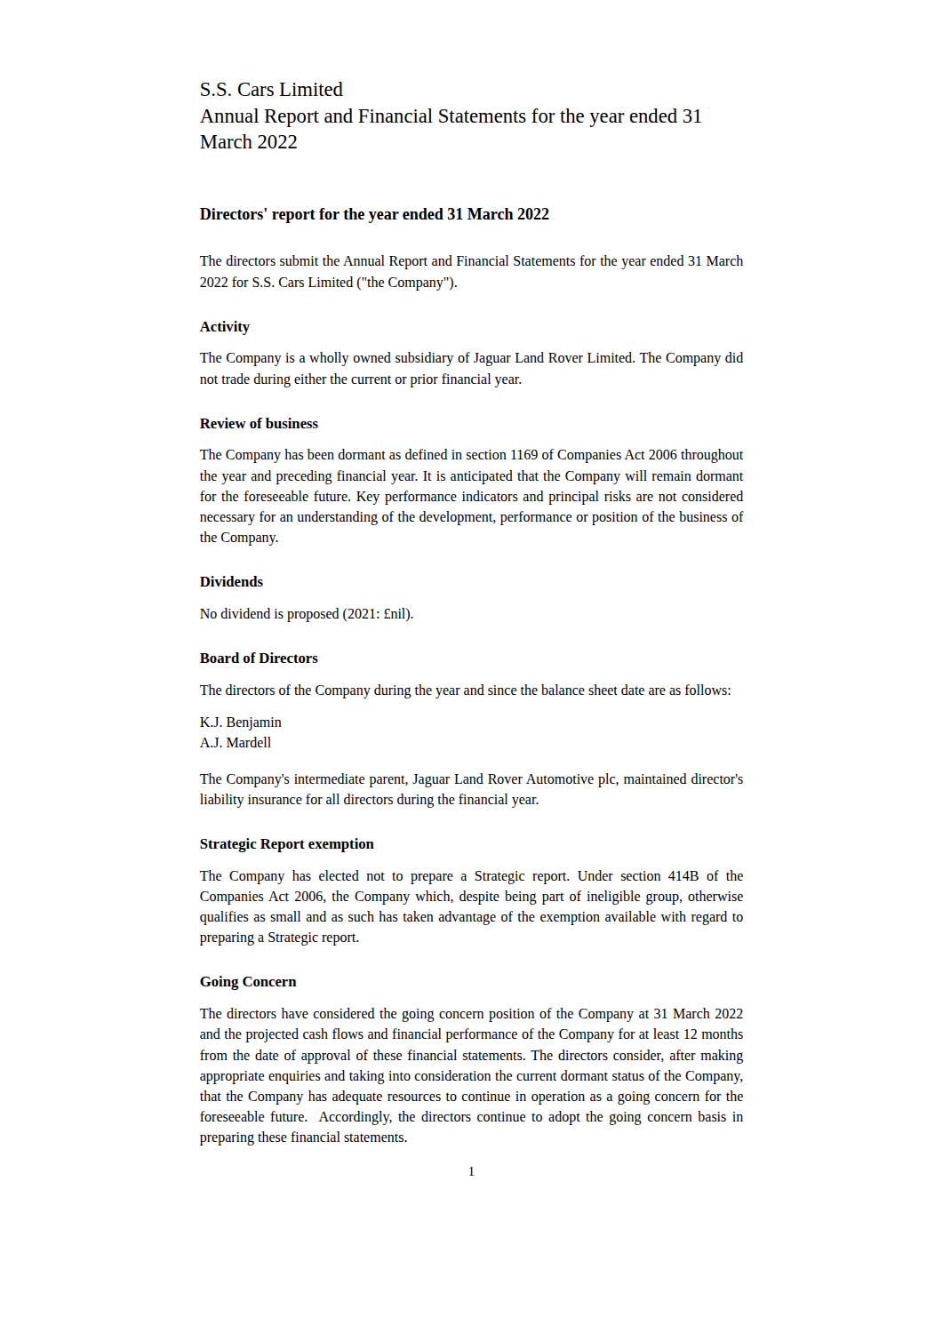S.S. Cars Limited Annual Report and Financial Statements for the year ended 31 March 2022
Directors' report for the year ended 31 March 2022
The directors submit the Annual Report and Financial Statements for the year ended 31 March 2022 for S.S. Cars Limited ("the Company").
Activity
The Company is a wholly owned subsidiary of Jaguar Land Rover Limited. The Company did not trade during either the current or prior financial year.
Review of business
The Company has been dormant as defined in section 1169 of Companies Act 2006 throughout the year and preceding financial year. It is anticipated that the Company will remain dormant for the foreseeable future. Key performance indicators and principal risks are not considered necessary for an understanding of the development, performance or position of the business of the Company.
Dividends
No dividend is proposed (2021: £nil).
Board of Directors
The directors of the Company during the year and since the balance sheet date are as follows:
K.J. Benjamin A.J. Mardell
The Company's intermediate parent, Jaguar Land Rover Automotive plc, maintained director's liability insurance for all directors during the financial year.
Strategic Report exemption
The Company has elected not to prepare a Strategic report. Under section 414B of the Companies Act 2006, the Company which, despite being part of ineligible group, otherwise qualifies as small and as such has taken advantage of the exemption available with regard to preparing a Strategic report.
Going Concern
The directors have considered the going concern position of the Company at 31 March 2022 and the projected cash flows and financial performance of the Company for at least 12 months from the date of approval of these financial statements. The directors consider, after making appropriate enquiries and taking into consideration the current dormant status of the Company, that the Company has adequate resources to continue in operation as a going concern for the foreseeable future. Accordingly, the directors continue to adopt the going concern basis in preparing these financial statements.
1